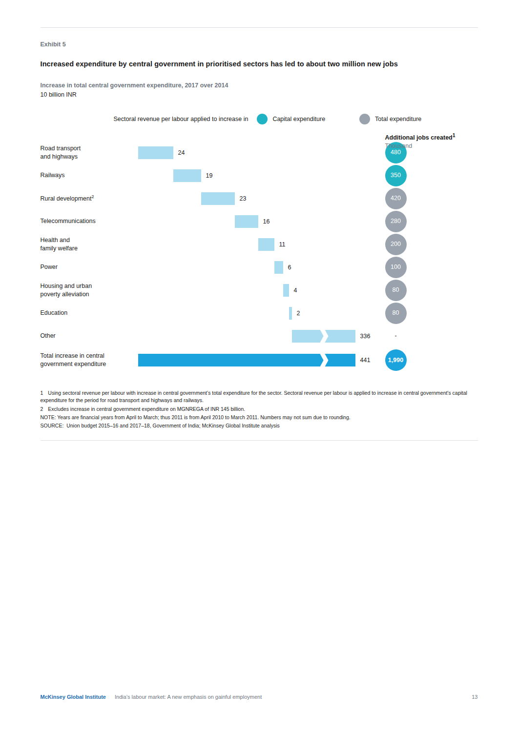Exhibit 5
Increased expenditure by central government in prioritised sectors has led to about two million new jobs
Increase in total central government expenditure, 2017 over 2014
10 billion INR
Sectoral revenue per labour applied to increase in Capital expenditure Total expenditure
Additional jobs created1
Thousand
| Road transport and highways | 24 | 480 |
| Railways | 19 | 350 |
| Rural development 2 | 23 | 420 |
| Telecommunications | 16 | 280 |
| Health and family welfare | 11 | 200 |
| Power | 6 | 100 |
| Housing and urban poverty alleviation | 4 | 80 |
| Education | 2 | 80 |
| Other | 336 | - |
| Total increase in central government expenditure | 441 | 1,990 |
1 Using sectoral revenue per labour with increase in central government’s total expenditure for the sector. Sectoral revenue per labour is applied to increase in central government's capital expenditure for the period for road transport and highways and railways.
2 Excludes increase in central government expenditure on MGNREGA of INR 145 billion.
NOTE: Years are financial years from April to March; thus 2011 is from April 2010 to March 2011. Numbers may not sum due to rounding.
SOURCE: Union budget 2015–16 and 2017–18, Government of India; McKinsey Global Institute analysis
McKinsey Global Institute India’s labour market: A new emphasis on gainful employment 13